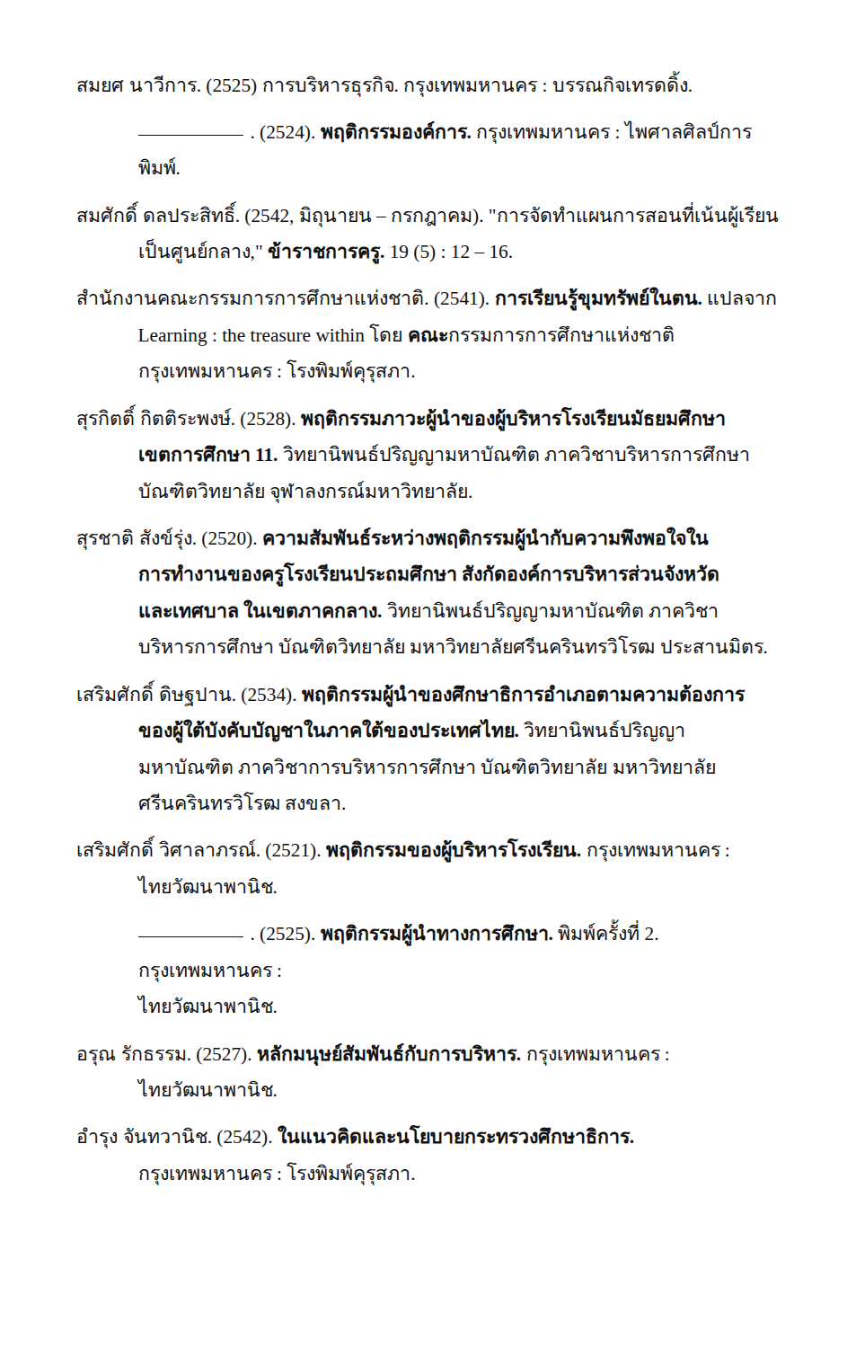สมยศ นาวีการ. (2525) การบริหารธุรกิจ. กรุงเทพมหานคร : บรรณกิจเทรดดิ้ง.
. (2524). พฤติกรรมองค์การ. กรุงเทพมหานคร : ไพศาลศิลป์การพิมพ์.
สมศักดิ์ ดลประสิทธิ์. (2542, มิถุนายน – กรกฎาคม). "การจัดทำแผนการสอนที่เน้นผู้เรียน
เป็นศูนย์กลาง," ข้าราชการครู. 19 (5) : 12 – 16.
สำนักงานคณะกรรมการการศึกษาแห่งชาติ. (2541). การเรียนรู้ขุมทรัพย์ในตน. แปลจาก
Learning : the treasure within โดย คณะกรรมการการศึกษาแห่งชาติ
กรุงเทพมหานคร : โรงพิมพ์คุรุสภา.
สุรกิตติ์ กิตติระพงษ์. (2528). พฤติกรรมภาวะผู้นำของผู้บริหารโรงเรียนมัธยมศึกษา
เขตการศึกษา 11. วิทยานิพนธ์ปริญญามหาบัณฑิต ภาควิชาบริหารการศึกษา
บัณฑิตวิทยาลัย จุฬาลงกรณ์มหาวิทยาลัย.
สุรชาติ สังข์รุ่ง. (2520). ความสัมพันธ์ระหว่างพฤติกรรมผู้นำกับความพึงพอใจใน
การทำงานของครูโรงเรียนประถมศึกษา สังกัดองค์การบริหารส่วนจังหวัด
และเทศบาล ในเขตภาคกลาง. วิทยานิพนธ์ปริญญามหาบัณฑิต ภาควิชา
บริหารการศึกษา บัณฑิตวิทยาลัย มหาวิทยาลัยศรีนครินทรวิโรฒ ประสานมิตร.
เสริมศักดิ์ ดิษฐปาน. (2534). พฤติกรรมผู้นำของศึกษาธิการอำเภอตามความต้องการ
ของผู้ใต้บังคับบัญชาในภาคใต้ของประเทศไทย. วิทยานิพนธ์ปริญญา
มหาบัณฑิต ภาควิชาการบริหารการศึกษา บัณฑิตวิทยาลัย มหาวิทยาลัย
ศรีนครินทรวิโรฒ สงขลา.
เสริมศักดิ์ วิศาลาภรณ์. (2521). พฤติกรรมของผู้บริหารโรงเรียน. กรุงเทพมหานคร :
ไทยวัฒนาพานิช.
. (2525). พฤติกรรมผู้นำทางการศึกษา. พิมพ์ครั้งที่ 2. กรุงเทพมหานคร :
ไทยวัฒนาพานิช.
อรุณ รักธรรม. (2527). หลักมนุษย์สัมพันธ์กับการบริหาร. กรุงเทพมหานคร :
ไทยวัฒนาพานิช.
อำรุง จันทวานิช. (2542). ในแนวคิดและนโยบายกระทรวงศึกษาธิการ.
กรุงเทพมหานคร : โรงพิมพ์คุรุสภา.